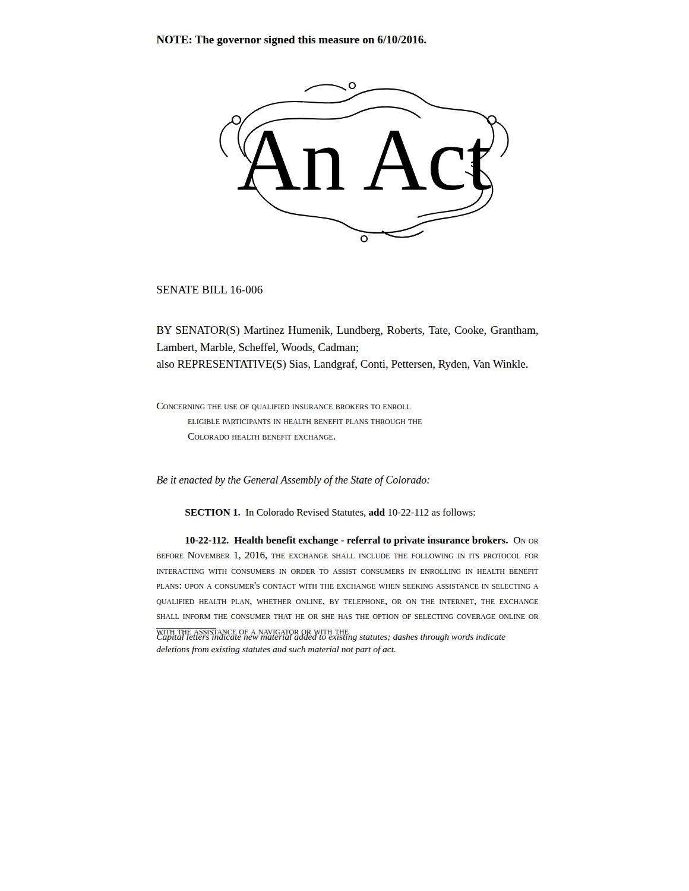NOTE: The governor signed this measure on 6/10/2016.
An Act
SENATE BILL 16-006
BY SENATOR(S) Martinez Humenik, Lundberg, Roberts, Tate, Cooke, Grantham, Lambert, Marble, Scheffel, Woods, Cadman;
also REPRESENTATIVE(S) Sias, Landgraf, Conti, Pettersen, Ryden, Van Winkle.
Concerning the use of qualified insurance brokers to enroll
eligible participants in health benefit plans through the
Colorado health benefit exchange.
Be it enacted by the General Assembly of the State of Colorado:
SECTION 1. In Colorado Revised Statutes, add 10-22-112 as follows:
10-22-112. Health benefit exchange - referral to private insurance brokers. On or before November 1, 2016, the exchange shall include the following in its protocol for interacting with consumers in order to assist consumers in enrolling in health benefit plans: upon a consumer's contact with the exchange when seeking assistance in selecting a qualified health plan, whether online, by telephone, or on the internet, the exchange shall inform the consumer that he or she has the option of selecting coverage online or with the assistance of a navigator or with the
Capital letters indicate new material added to existing statutes; dashes through words indicate deletions from existing statutes and such material not part of act.